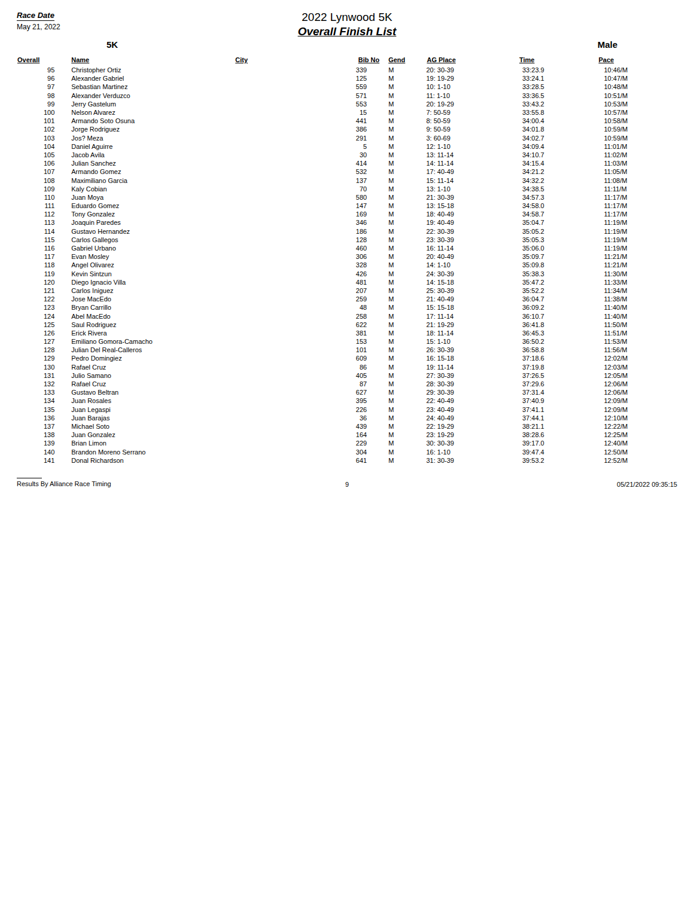Race Date
May 21, 2022
2022 Lynwood 5K
Overall Finish List
5K
Male
| Overall | Name | City | Bib No | Gend | AG Place | Time | Pace |
| --- | --- | --- | --- | --- | --- | --- | --- |
| 95 | Christopher Ortiz | | 339 | M | 20: 30-39 | 33:23.9 | 10:46/M |
| 96 | Alexander Gabriel | | 125 | M | 19: 19-29 | 33:24.1 | 10:47/M |
| 97 | Sebastian Martinez | | 559 | M | 10: 1-10 | 33:28.5 | 10:48/M |
| 98 | Alexander Verduzco | | 571 | M | 11: 1-10 | 33:36.5 | 10:51/M |
| 99 | Jerry Gastelum | | 553 | M | 20: 19-29 | 33:43.2 | 10:53/M |
| 100 | Nelson Alvarez | | 15 | M | 7: 50-59 | 33:55.8 | 10:57/M |
| 101 | Armando Soto Osuna | | 441 | M | 8: 50-59 | 34:00.4 | 10:58/M |
| 102 | Jorge Rodriguez | | 386 | M | 9: 50-59 | 34:01.8 | 10:59/M |
| 103 | Jos? Meza | | 291 | M | 3: 60-69 | 34:02.7 | 10:59/M |
| 104 | Daniel Aguirre | | 5 | M | 12: 1-10 | 34:09.4 | 11:01/M |
| 105 | Jacob Avila | | 30 | M | 13: 11-14 | 34:10.7 | 11:02/M |
| 106 | Julian Sanchez | | 414 | M | 14: 11-14 | 34:15.4 | 11:03/M |
| 107 | Armando Gomez | | 532 | M | 17: 40-49 | 34:21.2 | 11:05/M |
| 108 | Maximiliano Garcia | | 137 | M | 15: 11-14 | 34:32.2 | 11:08/M |
| 109 | Kaly Cobian | | 70 | M | 13: 1-10 | 34:38.5 | 11:11/M |
| 110 | Juan Moya | | 580 | M | 21: 30-39 | 34:57.3 | 11:17/M |
| 111 | Eduardo Gomez | | 147 | M | 13: 15-18 | 34:58.0 | 11:17/M |
| 112 | Tony Gonzalez | | 169 | M | 18: 40-49 | 34:58.7 | 11:17/M |
| 113 | Joaquin Paredes | | 346 | M | 19: 40-49 | 35:04.7 | 11:19/M |
| 114 | Gustavo Hernandez | | 186 | M | 22: 30-39 | 35:05.2 | 11:19/M |
| 115 | Carlos Gallegos | | 128 | M | 23: 30-39 | 35:05.3 | 11:19/M |
| 116 | Gabriel Urbano | | 460 | M | 16: 11-14 | 35:06.0 | 11:19/M |
| 117 | Evan Mosley | | 306 | M | 20: 40-49 | 35:09.7 | 11:21/M |
| 118 | Angel Olivarez | | 328 | M | 14: 1-10 | 35:09.8 | 11:21/M |
| 119 | Kevin Sintzun | | 426 | M | 24: 30-39 | 35:38.3 | 11:30/M |
| 120 | Diego Ignacio Villa | | 481 | M | 14: 15-18 | 35:47.2 | 11:33/M |
| 121 | Carlos Iniguez | | 207 | M | 25: 30-39 | 35:52.2 | 11:34/M |
| 122 | Jose MacEdo | | 259 | M | 21: 40-49 | 36:04.7 | 11:38/M |
| 123 | Bryan Carrillo | | 48 | M | 15: 15-18 | 36:09.2 | 11:40/M |
| 124 | Abel MacEdo | | 258 | M | 17: 11-14 | 36:10.7 | 11:40/M |
| 125 | Saul Rodriguez | | 622 | M | 21: 19-29 | 36:41.8 | 11:50/M |
| 126 | Erick Rivera | | 381 | M | 18: 11-14 | 36:45.3 | 11:51/M |
| 127 | Emiliano Gomora-Camacho | | 153 | M | 15: 1-10 | 36:50.2 | 11:53/M |
| 128 | Julian Del Real-Calleros | | 101 | M | 26: 30-39 | 36:58.8 | 11:56/M |
| 129 | Pedro Domingiez | | 609 | M | 16: 15-18 | 37:18.6 | 12:02/M |
| 130 | Rafael Cruz | | 86 | M | 19: 11-14 | 37:19.8 | 12:03/M |
| 131 | Julio Samano | | 405 | M | 27: 30-39 | 37:26.5 | 12:05/M |
| 132 | Rafael Cruz | | 87 | M | 28: 30-39 | 37:29.6 | 12:06/M |
| 133 | Gustavo Beltran | | 627 | M | 29: 30-39 | 37:31.4 | 12:06/M |
| 134 | Juan Rosales | | 395 | M | 22: 40-49 | 37:40.9 | 12:09/M |
| 135 | Juan Legaspi | | 226 | M | 23: 40-49 | 37:41.1 | 12:09/M |
| 136 | Juan Barajas | | 36 | M | 24: 40-49 | 37:44.1 | 12:10/M |
| 137 | Michael Soto | | 439 | M | 22: 19-29 | 38:21.1 | 12:22/M |
| 138 | Juan Gonzalez | | 164 | M | 23: 19-29 | 38:28.6 | 12:25/M |
| 139 | Brian Limon | | 229 | M | 30: 30-39 | 39:17.0 | 12:40/M |
| 140 | Brandon Moreno Serrano | | 304 | M | 16: 1-10 | 39:47.4 | 12:50/M |
| 141 | Donal Richardson | | 641 | M | 31: 30-39 | 39:53.2 | 12:52/M |
Results By Alliance Race Timing
9
05/21/2022 09:35:15